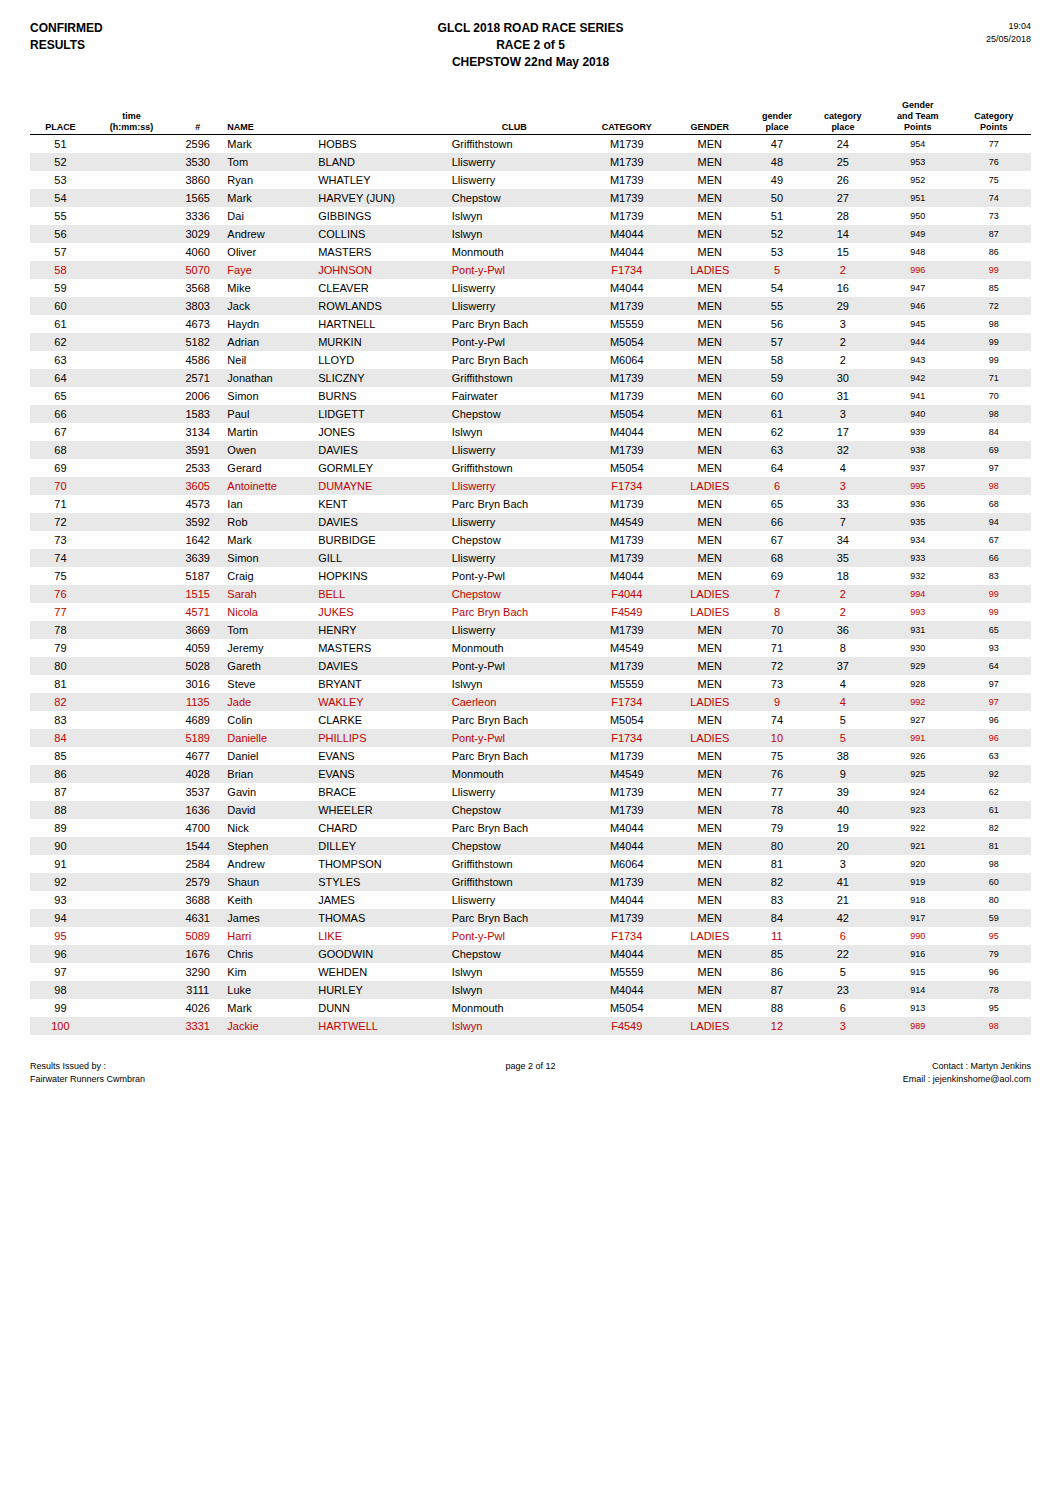CONFIRMED
RESULTS
GLCL 2018 ROAD RACE SERIES
RACE 2 of 5
CHEPSTOW 22nd May 2018
19:04
25/05/2018
| PLACE | time (h:mm:ss) | # | NAME | CLUB | CATEGORY | GENDER | gender place | category place | Gender and Team Points | Category Points |
| --- | --- | --- | --- | --- | --- | --- | --- | --- | --- | --- |
| 51 | | 2596 | Mark | HOBBS | Griffithstown | M1739 | MEN | 47 | 24 | 954 | 77 |
| 52 | | 3530 | Tom | BLAND | Lliswerry | M1739 | MEN | 48 | 25 | 953 | 76 |
| 53 | | 3860 | Ryan | WHATLEY | Lliswerry | M1739 | MEN | 49 | 26 | 952 | 75 |
| 54 | | 1565 | Mark | HARVEY (JUN) | Chepstow | M1739 | MEN | 50 | 27 | 951 | 74 |
| 55 | | 3336 | Dai | GIBBINGS | Islwyn | M1739 | MEN | 51 | 28 | 950 | 73 |
| 56 | | 3029 | Andrew | COLLINS | Islwyn | M4044 | MEN | 52 | 14 | 949 | 87 |
| 57 | | 4060 | Oliver | MASTERS | Monmouth | M4044 | MEN | 53 | 15 | 948 | 86 |
| 58 | | 5070 | Faye | JOHNSON | Pont-y-Pwl | F1734 | LADIES | 5 | 2 | 996 | 99 |
| 59 | | 3568 | Mike | CLEAVER | Lliswerry | M4044 | MEN | 54 | 16 | 947 | 85 |
| 60 | | 3803 | Jack | ROWLANDS | Lliswerry | M1739 | MEN | 55 | 29 | 946 | 72 |
| 61 | | 4673 | Haydn | HARTNELL | Parc Bryn Bach | M5559 | MEN | 56 | 3 | 945 | 98 |
| 62 | | 5182 | Adrian | MURKIN | Pont-y-Pwl | M5054 | MEN | 57 | 2 | 944 | 99 |
| 63 | | 4586 | Neil | LLOYD | Parc Bryn Bach | M6064 | MEN | 58 | 2 | 943 | 99 |
| 64 | | 2571 | Jonathan | SLICZNY | Griffithstown | M1739 | MEN | 59 | 30 | 942 | 71 |
| 65 | | 2006 | Simon | BURNS | Fairwater | M1739 | MEN | 60 | 31 | 941 | 70 |
| 66 | | 1583 | Paul | LIDGETT | Chepstow | M5054 | MEN | 61 | 3 | 940 | 98 |
| 67 | | 3134 | Martin | JONES | Islwyn | M4044 | MEN | 62 | 17 | 939 | 84 |
| 68 | | 3591 | Owen | DAVIES | Lliswerry | M1739 | MEN | 63 | 32 | 938 | 69 |
| 69 | | 2533 | Gerard | GORMLEY | Griffithstown | M5054 | MEN | 64 | 4 | 937 | 97 |
| 70 | | 3605 | Antoinette | DUMAYNE | Lliswerry | F1734 | LADIES | 6 | 3 | 995 | 98 |
| 71 | | 4573 | Ian | KENT | Parc Bryn Bach | M1739 | MEN | 65 | 33 | 936 | 68 |
| 72 | | 3592 | Rob | DAVIES | Lliswerry | M4549 | MEN | 66 | 7 | 935 | 94 |
| 73 | | 1642 | Mark | BURBIDGE | Chepstow | M1739 | MEN | 67 | 34 | 934 | 67 |
| 74 | | 3639 | Simon | GILL | Lliswerry | M1739 | MEN | 68 | 35 | 933 | 66 |
| 75 | | 5187 | Craig | HOPKINS | Pont-y-Pwl | M4044 | MEN | 69 | 18 | 932 | 83 |
| 76 | | 1515 | Sarah | BELL | Chepstow | F4044 | LADIES | 7 | 2 | 994 | 99 |
| 77 | | 4571 | Nicola | JUKES | Parc Bryn Bach | F4549 | LADIES | 8 | 2 | 993 | 99 |
| 78 | | 3669 | Tom | HENRY | Lliswerry | M1739 | MEN | 70 | 36 | 931 | 65 |
| 79 | | 4059 | Jeremy | MASTERS | Monmouth | M4549 | MEN | 71 | 8 | 930 | 93 |
| 80 | | 5028 | Gareth | DAVIES | Pont-y-Pwl | M1739 | MEN | 72 | 37 | 929 | 64 |
| 81 | | 3016 | Steve | BRYANT | Islwyn | M5559 | MEN | 73 | 4 | 928 | 97 |
| 82 | | 1135 | Jade | WAKLEY | Caerleon | F1734 | LADIES | 9 | 4 | 992 | 97 |
| 83 | | 4689 | Colin | CLARKE | Parc Bryn Bach | M5054 | MEN | 74 | 5 | 927 | 96 |
| 84 | | 5189 | Danielle | PHILLIPS | Pont-y-Pwl | F1734 | LADIES | 10 | 5 | 991 | 96 |
| 85 | | 4677 | Daniel | EVANS | Parc Bryn Bach | M1739 | MEN | 75 | 38 | 926 | 63 |
| 86 | | 4028 | Brian | EVANS | Monmouth | M4549 | MEN | 76 | 9 | 925 | 92 |
| 87 | | 3537 | Gavin | BRACE | Lliswerry | M1739 | MEN | 77 | 39 | 924 | 62 |
| 88 | | 1636 | David | WHEELER | Chepstow | M1739 | MEN | 78 | 40 | 923 | 61 |
| 89 | | 4700 | Nick | CHARD | Parc Bryn Bach | M4044 | MEN | 79 | 19 | 922 | 82 |
| 90 | | 1544 | Stephen | DILLEY | Chepstow | M4044 | MEN | 80 | 20 | 921 | 81 |
| 91 | | 2584 | Andrew | THOMPSON | Griffithstown | M6064 | MEN | 81 | 3 | 920 | 98 |
| 92 | | 2579 | Shaun | STYLES | Griffithstown | M1739 | MEN | 82 | 41 | 919 | 60 |
| 93 | | 3688 | Keith | JAMES | Lliswerry | M4044 | MEN | 83 | 21 | 918 | 80 |
| 94 | | 4631 | James | THOMAS | Parc Bryn Bach | M1739 | MEN | 84 | 42 | 917 | 59 |
| 95 | | 5089 | Harri | LIKE | Pont-y-Pwl | F1734 | LADIES | 11 | 6 | 990 | 95 |
| 96 | | 1676 | Chris | GOODWIN | Chepstow | M4044 | MEN | 85 | 22 | 916 | 79 |
| 97 | | 3290 | Kim | WEHDEN | Islwyn | M5559 | MEN | 86 | 5 | 915 | 96 |
| 98 | | 3111 | Luke | HURLEY | Islwyn | M4044 | MEN | 87 | 23 | 914 | 78 |
| 99 | | 4026 | Mark | DUNN | Monmouth | M5054 | MEN | 88 | 6 | 913 | 95 |
| 100 | | 3331 | Jackie | HARTWELL | Islwyn | F4549 | LADIES | 12 | 3 | 989 | 98 |
Results Issued by :
Fairwater Runners Cwmbran
page 2 of 12
Contact : Martyn Jenkins
Email : jejenkinshome@aol.com